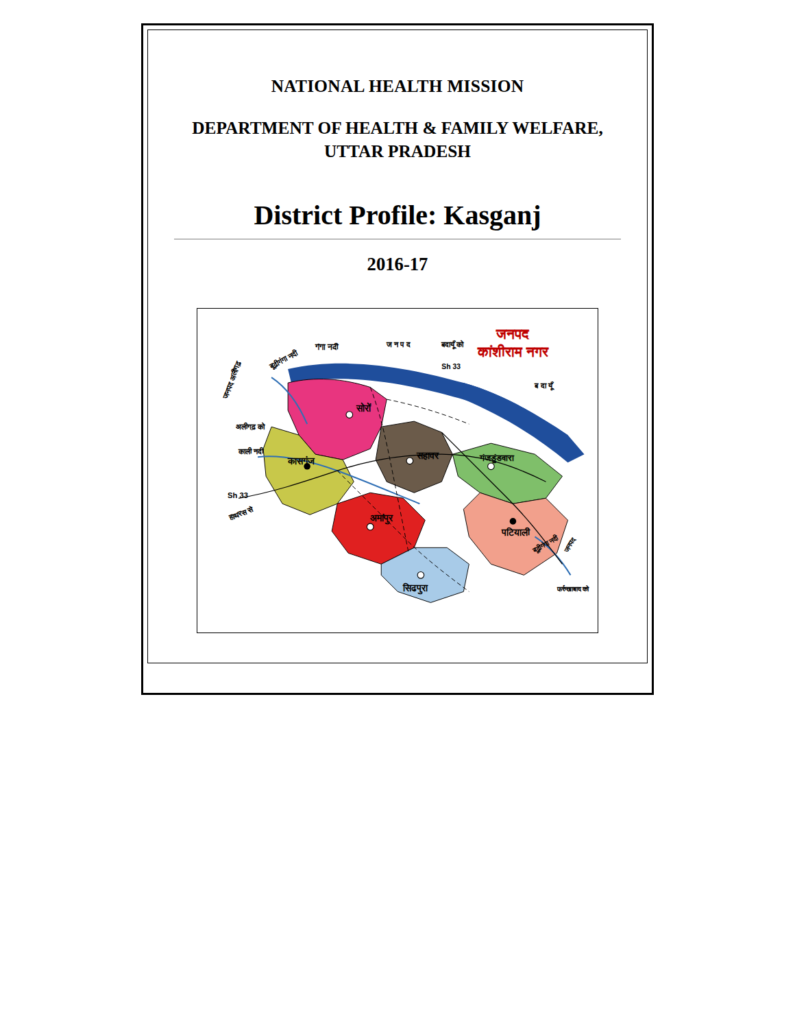NATIONAL HEALTH MISSION
DEPARTMENT OF HEALTH & FAMILY WELFARE,
UTTAR PRADESH
District Profile: Kasganj
2016-17
जनपद कांशीराम नगर सोरों कासगंज सहावर गंजडुंडवारा पटियाली अमांपुर सिढपुरा गंगा नदी बूढ़ीगंगा नदी काली नदी बूढ़ीगंगा नदी जनपद अलीगढ़ अलीगढ़ को ज न प द बदायूँ को ब दा यूँ जनपद फर्रुखाबाद को Sh 33 Sh 33 हाथरस से